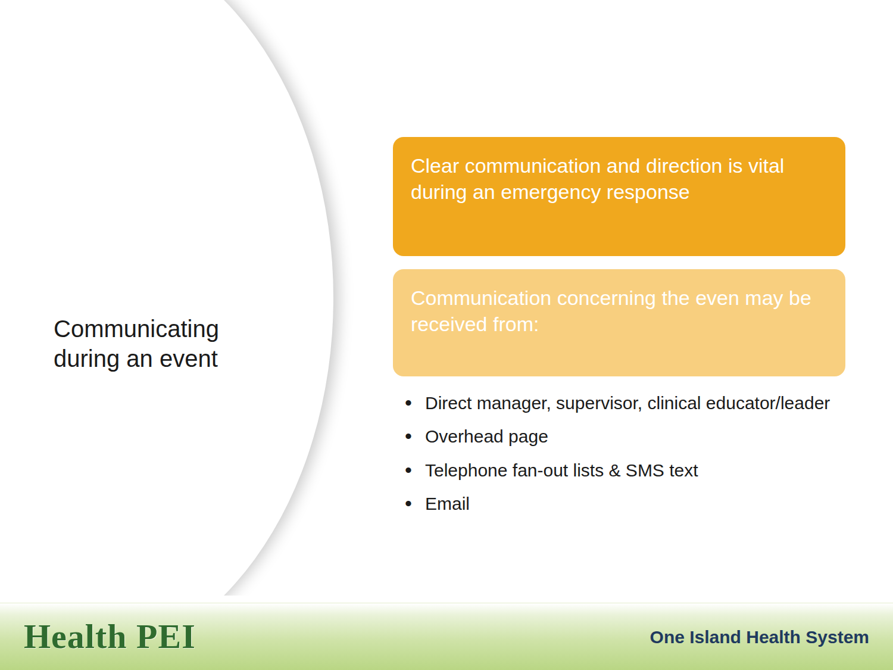Communicating during an event
Clear communication and direction is vital during an emergency response
Communication concerning the even may be received from:
Direct manager, supervisor, clinical educator/leader
Overhead page
Telephone fan-out lists & SMS text
Email
Health PEI
One Island Health System